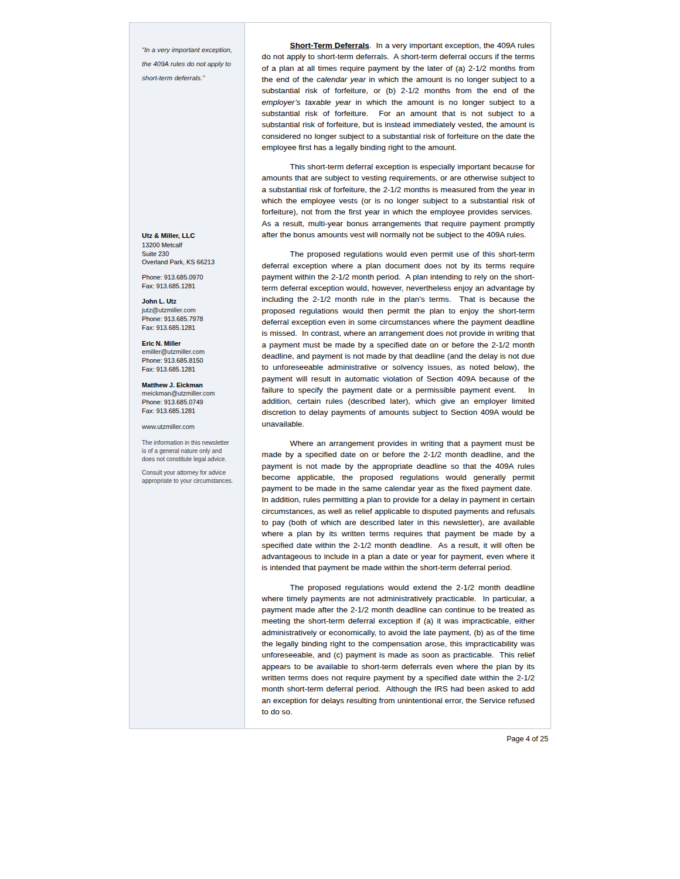“In a very important exception, the 409A rules do not apply to short-term deferrals.”
Utz & Miller, LLC
13200 Metcalf
Suite 230
Overland Park, KS 66213
Phone: 913.685.0970
Fax: 913.685.1281
John L. Utz
jutz@utzmiller.com
Phone: 913.685.7978
Fax: 913.685.1281
Eric N. Miller
emiller@utzmiller.com
Phone: 913.685.8150
Fax: 913.685.1281
Matthew J. Eickman
meickman@utzmiller.com
Phone: 913.685.0749
Fax: 913.685.1281
www.utzmiller.com
The information in this newsletter is of a general nature only and does not constitute legal advice.
Consult your attorney for advice appropriate to your circumstances.
Short-Term Deferrals. In a very important exception, the 409A rules do not apply to short-term deferrals. A short-term deferral occurs if the terms of a plan at all times require payment by the later of (a) 2-1/2 months from the end of the calendar year in which the amount is no longer subject to a substantial risk of forfeiture, or (b) 2-1/2 months from the end of the employer’s taxable year in which the amount is no longer subject to a substantial risk of forfeiture. For an amount that is not subject to a substantial risk of forfeiture, but is instead immediately vested, the amount is considered no longer subject to a substantial risk of forfeiture on the date the employee first has a legally binding right to the amount.
This short-term deferral exception is especially important because for amounts that are subject to vesting requirements, or are otherwise subject to a substantial risk of forfeiture, the 2-1/2 months is measured from the year in which the employee vests (or is no longer subject to a substantial risk of forfeiture), not from the first year in which the employee provides services. As a result, multi-year bonus arrangements that require payment promptly after the bonus amounts vest will normally not be subject to the 409A rules.
The proposed regulations would even permit use of this short-term deferral exception where a plan document does not by its terms require payment within the 2-1/2 month period. A plan intending to rely on the short-term deferral exception would, however, nevertheless enjoy an advantage by including the 2-1/2 month rule in the plan’s terms. That is because the proposed regulations would then permit the plan to enjoy the short-term deferral exception even in some circumstances where the payment deadline is missed. In contrast, where an arrangement does not provide in writing that a payment must be made by a specified date on or before the 2-1/2 month deadline, and payment is not made by that deadline (and the delay is not due to unforeseeable administrative or solvency issues, as noted below), the payment will result in automatic violation of Section 409A because of the failure to specify the payment date or a permissible payment event. In addition, certain rules (described later), which give an employer limited discretion to delay payments of amounts subject to Section 409A would be unavailable.
Where an arrangement provides in writing that a payment must be made by a specified date on or before the 2-1/2 month deadline, and the payment is not made by the appropriate deadline so that the 409A rules become applicable, the proposed regulations would generally permit payment to be made in the same calendar year as the fixed payment date. In addition, rules permitting a plan to provide for a delay in payment in certain circumstances, as well as relief applicable to disputed payments and refusals to pay (both of which are described later in this newsletter), are available where a plan by its written terms requires that payment be made by a specified date within the 2-1/2 month deadline. As a result, it will often be advantageous to include in a plan a date or year for payment, even where it is intended that payment be made within the short-term deferral period.
The proposed regulations would extend the 2-1/2 month deadline where timely payments are not administratively practicable. In particular, a payment made after the 2-1/2 month deadline can continue to be treated as meeting the short-term deferral exception if (a) it was impracticable, either administratively or economically, to avoid the late payment, (b) as of the time the legally binding right to the compensation arose, this impracticability was unforeseeable, and (c) payment is made as soon as practicable. This relief appears to be available to short-term deferrals even where the plan by its written terms does not require payment by a specified date within the 2-1/2 month short-term deferral period. Although the IRS had been asked to add an exception for delays resulting from unintentional error, the Service refused to do so.
Page 4 of 25